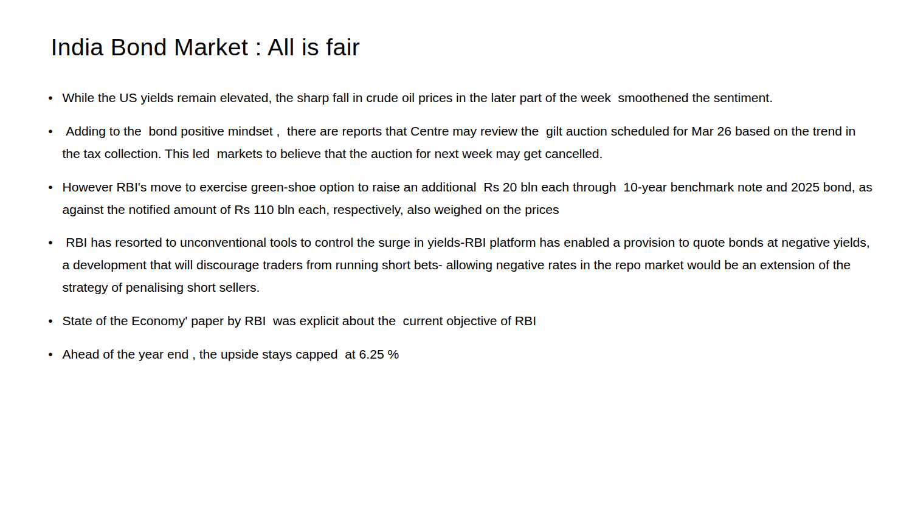India Bond Market : All is fair
While the US yields remain elevated, the sharp fall in crude oil prices in the later part of the week smoothened the sentiment.
Adding to the bond positive mindset , there are reports that Centre may review the gilt auction scheduled for Mar 26 based on the trend in the tax collection. This led markets to believe that the auction for next week may get cancelled.
However RBI's move to exercise green-shoe option to raise an additional Rs 20 bln each through 10-year benchmark note and 2025 bond, as against the notified amount of Rs 110 bln each, respectively, also weighed on the prices
RBI has resorted to unconventional tools to control the surge in yields-RBI platform has enabled a provision to quote bonds at negative yields, a development that will discourage traders from running short bets- allowing negative rates in the repo market would be an extension of the strategy of penalising short sellers.
State of the Economy' paper by RBI was explicit about the current objective of RBI
Ahead of the year end , the upside stays capped at 6.25 %